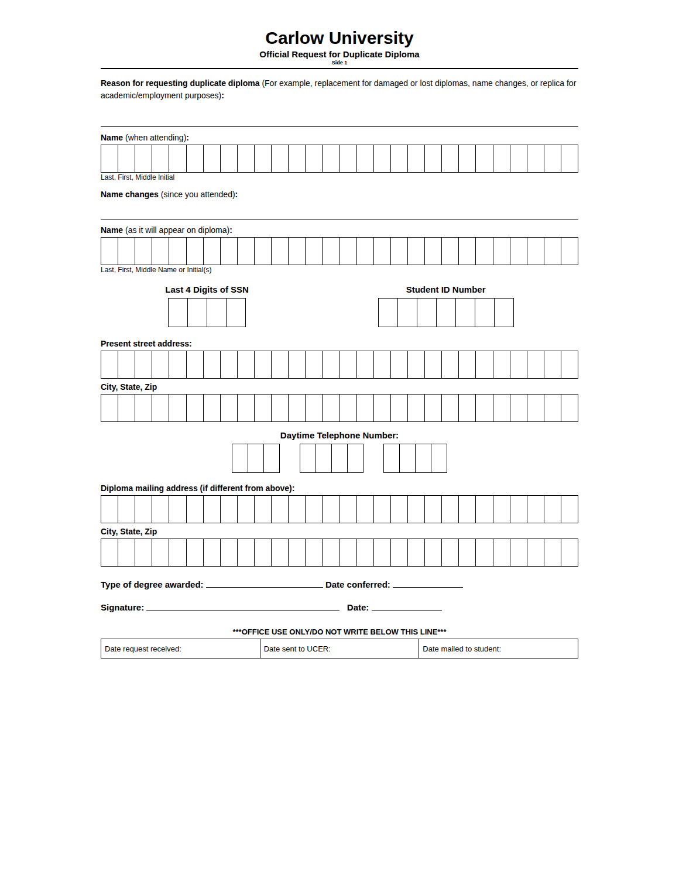Carlow University
Official Request for Duplicate Diploma
Side 1
Reason for requesting duplicate diploma (For example, replacement for damaged or lost diplomas, name changes, or replica for academic/employment purposes):
Name (when attending):
Last, First, Middle Initial
Name changes (since you attended):
Name (as it will appear on diploma):
Last, First, Middle Name or Initial(s)
Last 4 Digits of SSN
Student ID Number
Present street address:
City, State, Zip
Daytime Telephone Number:
Diploma mailing address (if different from above):
City, State, Zip
Type of degree awarded: Date conferred:
Signature: Date:
***OFFICE USE ONLY/DO NOT WRITE BELOW THIS LINE***
| Date request received: | Date sent to UCER: | Date mailed to student: |